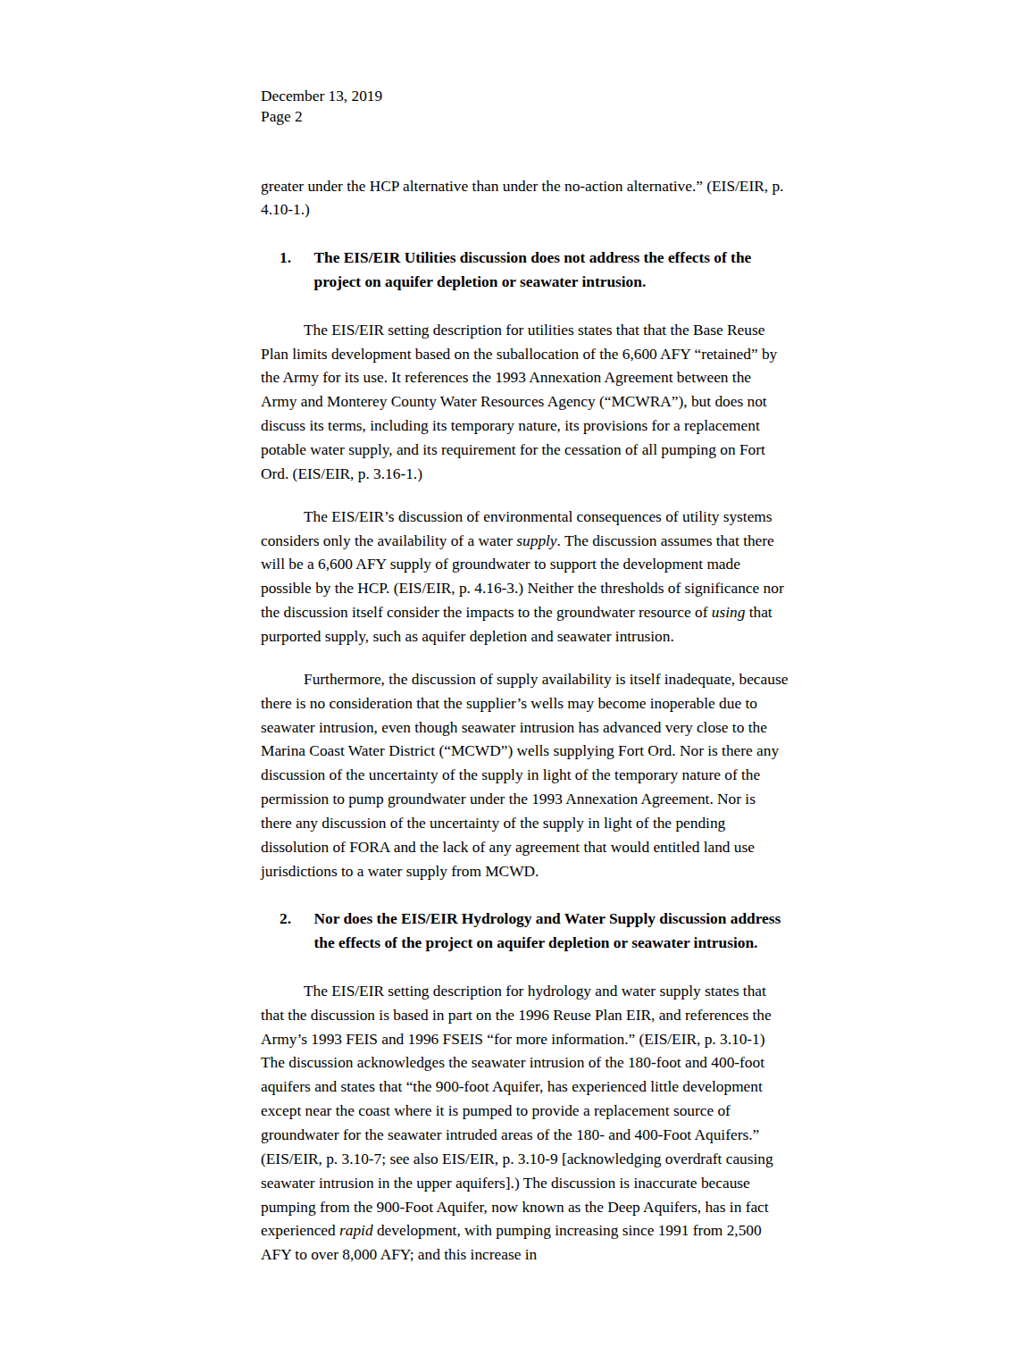December 13, 2019 Page 2
greater under the HCP alternative than under the no-action alternative.” (EIS/EIR, p. 4.10-1.)
1. The EIS/EIR Utilities discussion does not address the effects of the project on aquifer depletion or seawater intrusion.
The EIS/EIR setting description for utilities states that that the Base Reuse Plan limits development based on the suballocation of the 6,600 AFY “retained” by the Army for its use. It references the 1993 Annexation Agreement between the Army and Monterey County Water Resources Agency (“MCWRA”), but does not discuss its terms, including its temporary nature, its provisions for a replacement potable water supply, and its requirement for the cessation of all pumping on Fort Ord. (EIS/EIR, p. 3.16-1.)
The EIS/EIR’s discussion of environmental consequences of utility systems considers only the availability of a water supply. The discussion assumes that there will be a 6,600 AFY supply of groundwater to support the development made possible by the HCP. (EIS/EIR, p. 4.16-3.) Neither the thresholds of significance nor the discussion itself consider the impacts to the groundwater resource of using that purported supply, such as aquifer depletion and seawater intrusion.
Furthermore, the discussion of supply availability is itself inadequate, because there is no consideration that the supplier’s wells may become inoperable due to seawater intrusion, even though seawater intrusion has advanced very close to the Marina Coast Water District (“MCWD”) wells supplying Fort Ord. Nor is there any discussion of the uncertainty of the supply in light of the temporary nature of the permission to pump groundwater under the 1993 Annexation Agreement. Nor is there any discussion of the uncertainty of the supply in light of the pending dissolution of FORA and the lack of any agreement that would entitled land use jurisdictions to a water supply from MCWD.
2. Nor does the EIS/EIR Hydrology and Water Supply discussion address the effects of the project on aquifer depletion or seawater intrusion.
The EIS/EIR setting description for hydrology and water supply states that that the discussion is based in part on the 1996 Reuse Plan EIR, and references the Army’s 1993 FEIS and 1996 FSEIS “for more information.” (EIS/EIR, p. 3.10-1) The discussion acknowledges the seawater intrusion of the 180-foot and 400-foot aquifers and states that “the 900-foot Aquifer, has experienced little development except near the coast where it is pumped to provide a replacement source of groundwater for the seawater intruded areas of the 180- and 400-Foot Aquifers.” (EIS/EIR, p. 3.10-7; see also EIS/EIR, p. 3.10-9 [acknowledging overdraft causing seawater intrusion in the upper aquifers].) The discussion is inaccurate because pumping from the 900-Foot Aquifer, now known as the Deep Aquifers, has in fact experienced rapid development, with pumping increasing since 1991 from 2,500 AFY to over 8,000 AFY; and this increase in